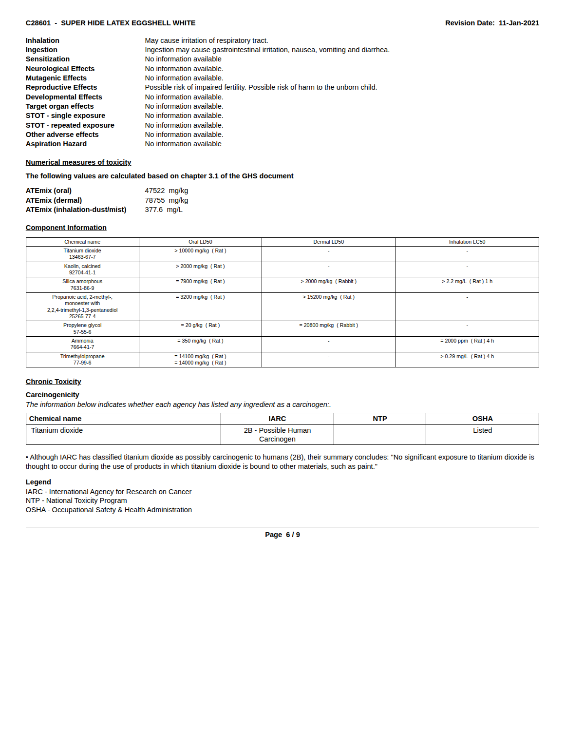C28601 - SUPER HIDE LATEX EGGSHELL WHITE Revision Date: 11-Jan-2021
| Inhalation | May cause irritation of respiratory tract. |
| Ingestion | Ingestion may cause gastrointestinal irritation, nausea, vomiting and diarrhea. |
| Sensitization | No information available |
| Neurological Effects | No information available. |
| Mutagenic Effects | No information available. |
| Reproductive Effects | Possible risk of impaired fertility. Possible risk of harm to the unborn child. |
| Developmental Effects | No information available. |
| Target organ effects | No information available. |
| STOT - single exposure | No information available. |
| STOT - repeated exposure | No information available. |
| Other adverse effects | No information available. |
| Aspiration Hazard | No information available |
Numerical measures of toxicity
The following values are calculated based on chapter 3.1 of the GHS document
| ATEmix (oral) | 47522 mg/kg |
| ATEmix (dermal) | 78755 mg/kg |
| ATEmix (inhalation-dust/mist) | 377.6 mg/L |
Component Information
| Chemical name | Oral LD50 | Dermal LD50 | Inhalation LC50 |
| --- | --- | --- | --- |
| Titanium dioxide 13463-67-7 | > 10000 mg/kg ( Rat ) | - | - |
| Kaolin, calcined 92704-41-1 | > 2000 mg/kg ( Rat ) | - | - |
| Silica amorphous 7631-86-9 | = 7900 mg/kg ( Rat ) | > 2000 mg/kg ( Rabbit ) | > 2.2 mg/L ( Rat ) 1 h |
| Propanoic acid, 2-methyl-, monoester with 2,2,4-trimethyl-1,3-pentanediol 25265-77-4 | = 3200 mg/kg ( Rat ) | > 15200 mg/kg ( Rat ) | - |
| Propylene glycol 57-55-6 | = 20 g/kg ( Rat ) | = 20800 mg/kg ( Rabbit ) | - |
| Ammonia 7664-41-7 | = 350 mg/kg ( Rat ) | - | = 2000 ppm ( Rat ) 4 h |
| Trimethylolpropane 77-99-6 | = 14100 mg/kg ( Rat ) = 14000 mg/kg ( Rat ) | - | > 0.29 mg/L ( Rat ) 4 h |
Chronic Toxicity
Carcinogenicity
The information below indicates whether each agency has listed any ingredient as a carcinogen:.
| Chemical name | IARC | NTP | OSHA |
| --- | --- | --- | --- |
| Titanium dioxide | 2B - Possible Human Carcinogen | | Listed |
• Although IARC has classified titanium dioxide as possibly carcinogenic to humans (2B), their summary concludes: "No significant exposure to titanium dioxide is thought to occur during the use of products in which titanium dioxide is bound to other materials, such as paint."
Legend
IARC - International Agency for Research on Cancer
NTP - National Toxicity Program
OSHA - Occupational Safety & Health Administration
Page 6 / 9